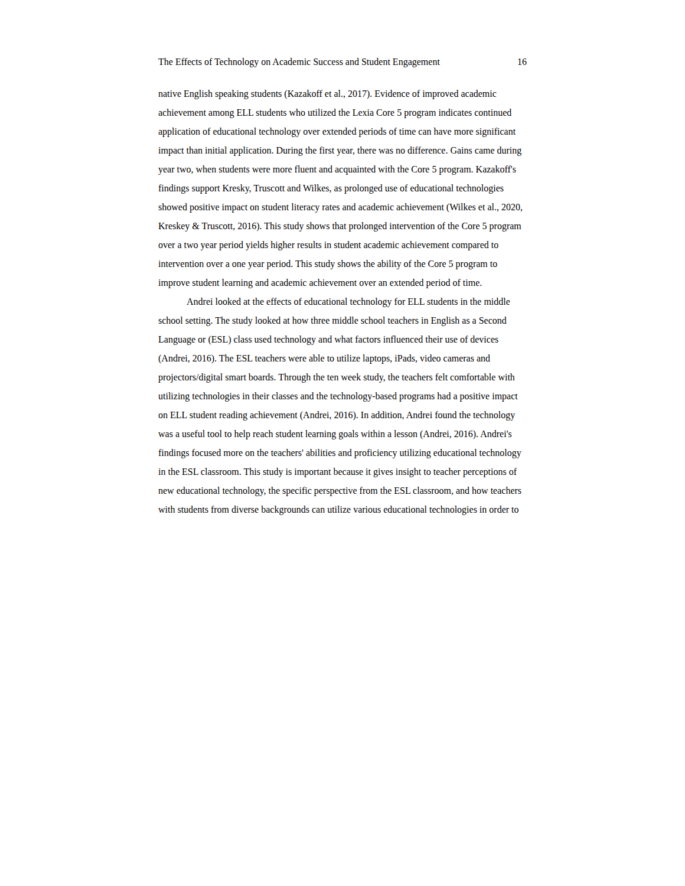The Effects of Technology on Academic Success and Student Engagement 16
native English speaking students (Kazakoff et al., 2017). Evidence of improved academic achievement among ELL students who utilized the Lexia Core 5 program indicates continued application of educational technology over extended periods of time can have more significant impact than initial application. During the first year, there was no difference. Gains came during year two, when students were more fluent and acquainted with the Core 5 program. Kazakoff's findings support Kresky, Truscott and Wilkes, as prolonged use of educational technologies showed positive impact on student literacy rates and academic achievement (Wilkes et al., 2020, Kreskey & Truscott, 2016). This study shows that prolonged intervention of the Core 5 program over a two year period yields higher results in student academic achievement compared to intervention over a one year period. This study shows the ability of the Core 5 program to improve student learning and academic achievement over an extended period of time.
Andrei looked at the effects of educational technology for ELL students in the middle school setting. The study looked at how three middle school teachers in English as a Second Language or (ESL) class used technology and what factors influenced their use of devices (Andrei, 2016). The ESL teachers were able to utilize laptops, iPads, video cameras and projectors/digital smart boards. Through the ten week study, the teachers felt comfortable with utilizing technologies in their classes and the technology-based programs had a positive impact on ELL student reading achievement (Andrei, 2016). In addition, Andrei found the technology was a useful tool to help reach student learning goals within a lesson (Andrei, 2016). Andrei's findings focused more on the teachers' abilities and proficiency utilizing educational technology in the ESL classroom. This study is important because it gives insight to teacher perceptions of new educational technology, the specific perspective from the ESL classroom, and how teachers with students from diverse backgrounds can utilize various educational technologies in order to